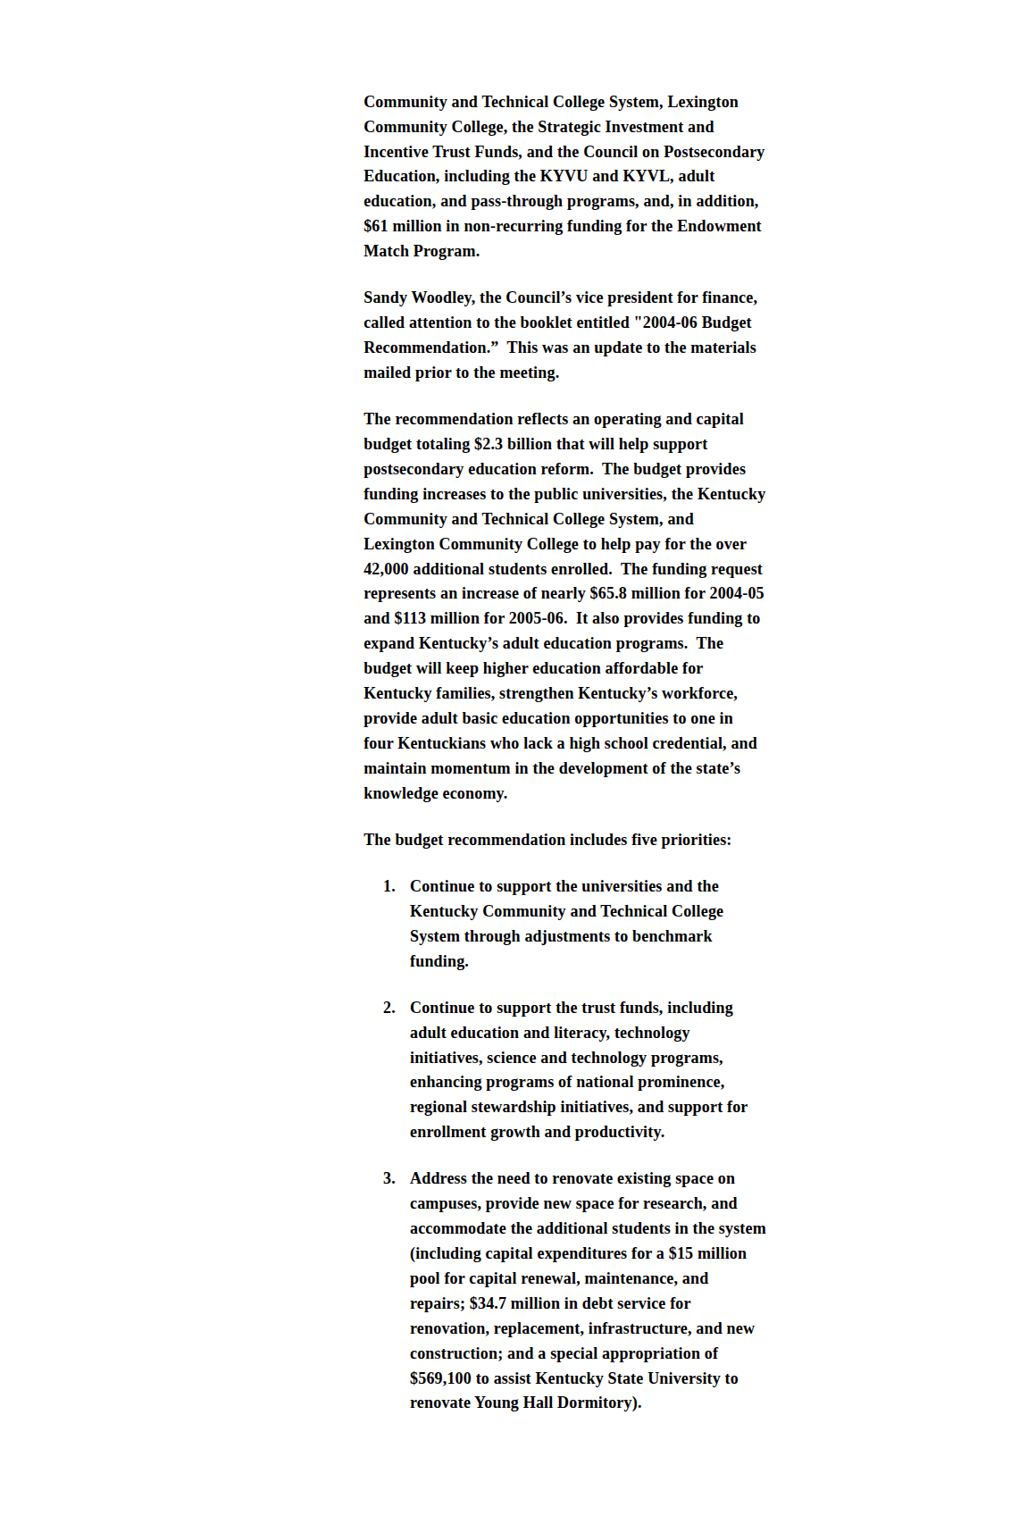Community and Technical College System, Lexington Community College, the Strategic Investment and Incentive Trust Funds, and the Council on Postsecondary Education, including the KYVU and KYVL, adult education, and pass-through programs, and, in addition, $61 million in non-recurring funding for the Endowment Match Program.
Sandy Woodley, the Council’s vice president for finance, called attention to the booklet entitled "2004-06 Budget Recommendation.” This was an update to the materials mailed prior to the meeting.
The recommendation reflects an operating and capital budget totaling $2.3 billion that will help support postsecondary education reform. The budget provides funding increases to the public universities, the Kentucky Community and Technical College System, and Lexington Community College to help pay for the over 42,000 additional students enrolled. The funding request represents an increase of nearly $65.8 million for 2004-05 and $113 million for 2005-06. It also provides funding to expand Kentucky’s adult education programs. The budget will keep higher education affordable for Kentucky families, strengthen Kentucky’s workforce, provide adult basic education opportunities to one in four Kentuckians who lack a high school credential, and maintain momentum in the development of the state’s knowledge economy.
The budget recommendation includes five priorities:
Continue to support the universities and the Kentucky Community and Technical College System through adjustments to benchmark funding.
Continue to support the trust funds, including adult education and literacy, technology initiatives, science and technology programs, enhancing programs of national prominence, regional stewardship initiatives, and support for enrollment growth and productivity.
Address the need to renovate existing space on campuses, provide new space for research, and accommodate the additional students in the system (including capital expenditures for a $15 million pool for capital renewal, maintenance, and repairs; $34.7 million in debt service for renovation, replacement, infrastructure, and new construction; and a special appropriation of $569,100 to assist Kentucky State University to renovate Young Hall Dormitory).